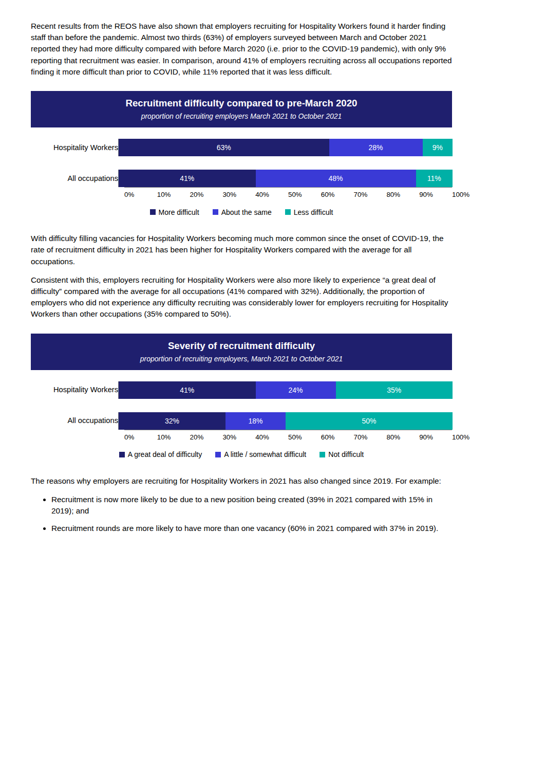Recent results from the REOS have also shown that employers recruiting for Hospitality Workers found it harder finding staff than before the pandemic. Almost two thirds (63%) of employers surveyed between March and October 2021 reported they had more difficulty compared with before March 2020 (i.e. prior to the COVID-19 pandemic), with only 9% reporting that recruitment was easier. In comparison, around 41% of employers recruiting across all occupations reported finding it more difficult than prior to COVID, while 11% reported that it was less difficult.
Recruitment difficulty compared to pre-March 2020 proportion of recruiting employers March 2021 to October 2021
| Hospitality Workers | 63% 28% 9% |
| All occupations | 41% 48% 11% |
0% 10% 20% 30% 40% 50% 60% 70% 80% 90% 100%
More difficult
About the same
Less difficult
With difficulty filling vacancies for Hospitality Workers becoming much more common since the onset of COVID-19, the rate of recruitment difficulty in 2021 has been higher for Hospitality Workers compared with the average for all occupations.
Consistent with this, employers recruiting for Hospitality Workers were also more likely to experience “a great deal of difficulty” compared with the average for all occupations (41% compared with 32%). Additionally, the proportion of employers who did not experience any difficulty recruiting was considerably lower for employers recruiting for Hospitality Workers than other occupations (35% compared to 50%).
Severity of recruitment difficulty proportion of recruiting employers, March 2021 to October 2021
| Hospitality Workers | 41% 24% 35% |
| All occupations | 32% 18% 50% |
0% 10% 20% 30% 40% 50% 60% 70% 80% 90% 100%
A great deal of difficulty
A little / somewhat difficult
Not difficult
The reasons why employers are recruiting for Hospitality Workers in 2021 has also changed since 2019. For example:
Recruitment is now more likely to be due to a new position being created (39% in 2021 compared with 15% in 2019); and
Recruitment rounds are more likely to have more than one vacancy (60% in 2021 compared with 37% in 2019).